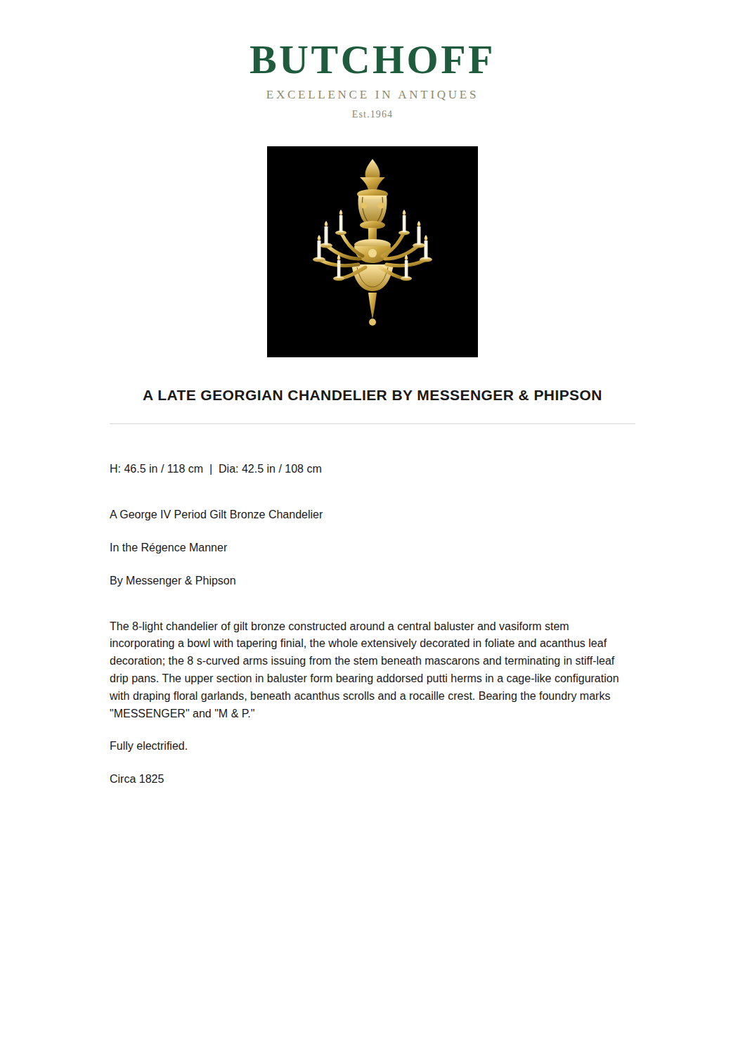BUTCHOFF
Excellence in Antiques
Est.1964
A LATE GEORGIAN CHANDELIER BY MESSENGER & PHIPSON
H: 46.5 in / 118 cm | Dia: 42.5 in / 108 cm
A George IV Period Gilt Bronze Chandelier
In the Régence Manner
By Messenger & Phipson
The 8-light chandelier of gilt bronze constructed around a central baluster and vasiform stem incorporating a bowl with tapering finial, the whole extensively decorated in foliate and acanthus leaf decoration; the 8 s-curved arms issuing from the stem beneath mascarons and terminating in stiff-leaf drip pans. The upper section in baluster form bearing addorsed putti herms in a cage-like configuration with draping floral garlands, beneath acanthus scrolls and a rocaille crest. Bearing the foundry marks "MESSENGER" and "M & P."
Fully electrified.
Circa 1825